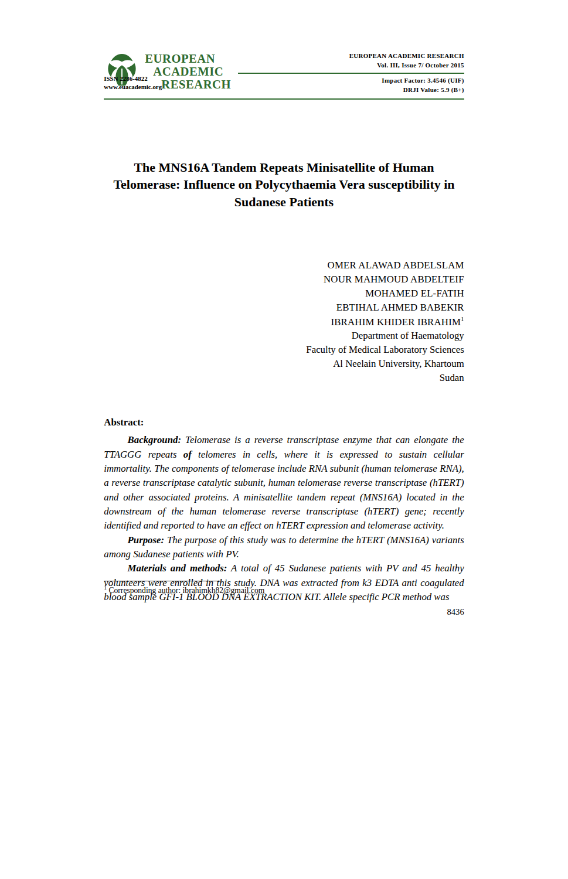EUROPEAN ACADEMIC RESEARCH
European Academic Research
Vol. III, Issue 7/ October 2015
Impact Factor: 3.4546 (UIF)
DRJI Value: 5.9 (B+)
ISSN 2286-4822
www.euacademic.org
The MNS16A Tandem Repeats Minisatellite of Human Telomerase: Influence on Polycythaemia Vera susceptibility in Sudanese Patients
Omer Alawad Abdelslam Nour Mahmoud Abdelteif Mohamed El-Fatih Ebtihal Ahmed Babekir Ibrahim Khider Ibrahim1
Department of Haematology
Faculty of Medical Laboratory Sciences
Al Neelain University, Khartoum
Sudan
Abstract:
Background: Telomerase is a reverse transcriptase enzyme that can elongate the TTAGGG repeats of telomeres in cells, where it is expressed to sustain cellular immortality. The components of telomerase include RNA subunit (human telomerase RNA), a reverse transcriptase catalytic subunit, human telomerase reverse transcriptase (hTERT) and other associated proteins. A minisatellite tandem repeat (MNS16A) located in the downstream of the human telomerase reverse transcriptase (hTERT) gene; recently identified and reported to have an effect on hTERT expression and telomerase activity.
Purpose: The purpose of this study was to determine the hTERT (MNS16A) variants among Sudanese patients with PV.
Materials and methods: A total of 45 Sudanese patients with PV and 45 healthy volunteers were enrolled in this study. DNA was extracted from k3 EDTA anti coagulated blood sample GFI-1 BLOOD DNA EXTRACTION KIT. Allele specific PCR method was
1 Corresponding author: ibrahimkh82@gmail.com
8436